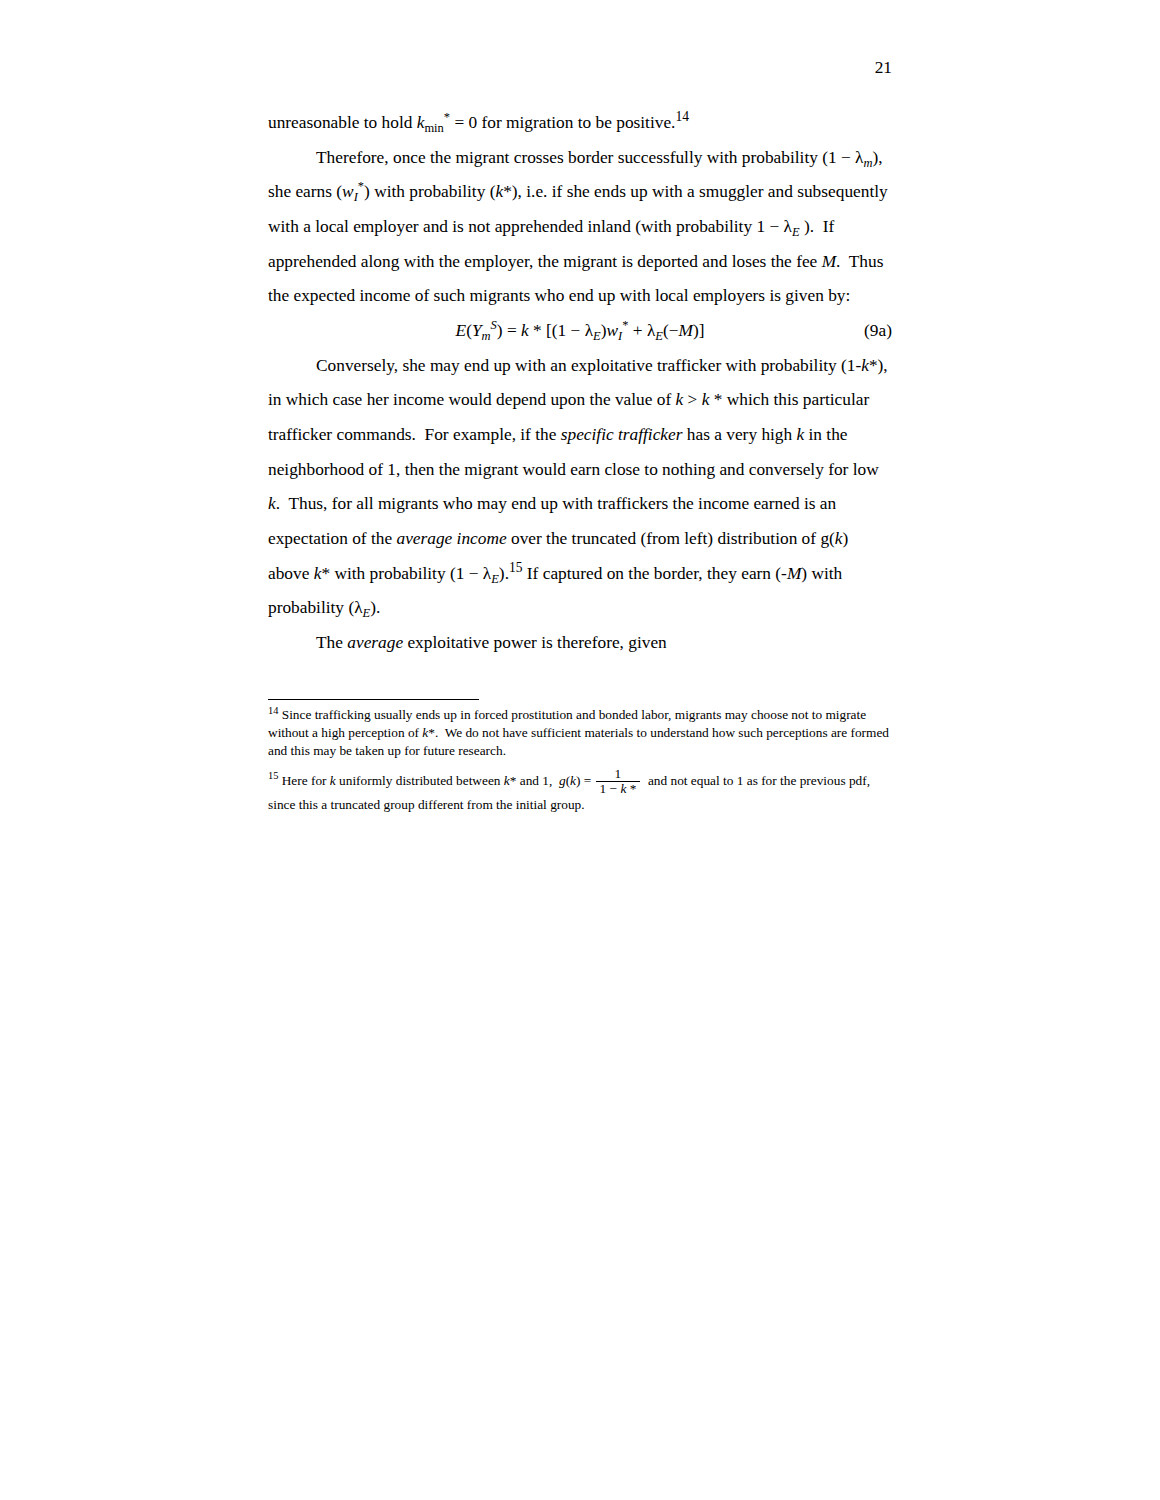21
unreasonable to hold kmin* = 0 for migration to be positive.14
Therefore, once the migrant crosses border successfully with probability (1 − λm), she earns (wI*) with probability (k*), i.e. if she ends up with a smuggler and subsequently with a local employer and is not apprehended inland (with probability 1 − λE ). If apprehended along with the employer, the migrant is deported and loses the fee M. Thus the expected income of such migrants who end up with local employers is given by:
E(YmS) = k * [(1 − λE)wI* + λE(−M)] (9a)
Conversely, she may end up with an exploitative trafficker with probability (1-k*), in which case her income would depend upon the value of k > k * which this particular trafficker commands. For example, if the specific trafficker has a very high k in the neighborhood of 1, then the migrant would earn close to nothing and conversely for low k. Thus, for all migrants who may end up with traffickers the income earned is an expectation of the average income over the truncated (from left) distribution of g(k) above k* with probability (1 − λE).15 If captured on the border, they earn (-M) with probability (λE).
The average exploitative power is therefore, given
14 Since trafficking usually ends up in forced prostitution and bonded labor, migrants may choose not to migrate without a high perception of k*. We do not have sufficient materials to understand how such perceptions are formed and this may be taken up for future research.
15 Here for k uniformly distributed between k* and 1, g(k) = 11 − k * and not equal to 1 as for the previous pdf, since this a truncated group different from the initial group.